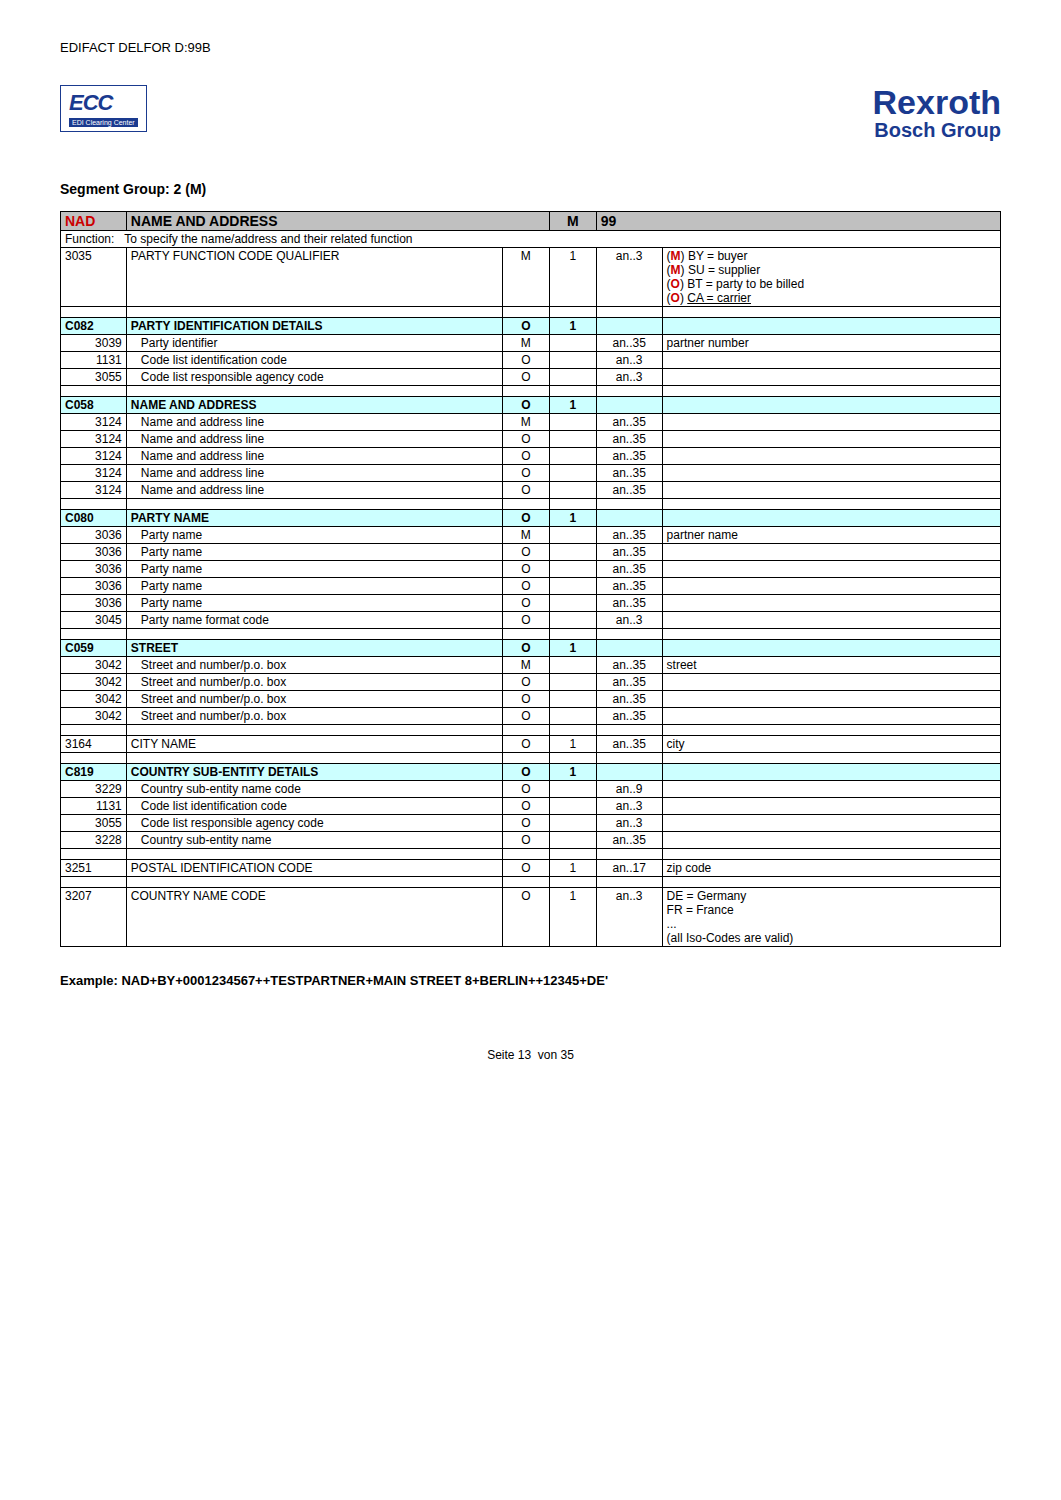EDIFACT DELFOR D:99B
ECC EDI Clearing Center
Rexroth
Bosch Group
Segment Group: 2 (M)
| NAD | NAME AND ADDRESS | M | 99 |
| Function: To specify the name/address and their related function |
| 3035 | PARTY FUNCTION CODE QUALIFIER | M | 1 | an..3 | ( M ) BY = buyer ( M ) SU = supplier ( O ) BT = party to be billed ( O ) CA = carrier |
| C082 | PARTY IDENTIFICATION DETAILS | O | 1 | | |
| 3039 | Party identifier | M | | an..35 | partner number |
| 1131 | Code list identification code | O | | an..3 | |
| 3055 | Code list responsible agency code | O | | an..3 | |
| C058 | NAME AND ADDRESS | O | 1 | | |
| 3124 | Name and address line | M | | an..35 | |
| 3124 | Name and address line | O | | an..35 | |
| 3124 | Name and address line | O | | an..35 | |
| 3124 | Name and address line | O | | an..35 | |
| 3124 | Name and address line | O | | an..35 | |
| C080 | PARTY NAME | O | 1 | | |
| 3036 | Party name | M | | an..35 | partner name |
| 3036 | Party name | O | | an..35 | |
| 3036 | Party name | O | | an..35 | |
| 3036 | Party name | O | | an..35 | |
| 3036 | Party name | O | | an..35 | |
| 3045 | Party name format code | O | | an..3 | |
| C059 | STREET | O | 1 | | |
| 3042 | Street and number/p.o. box | M | | an..35 | street |
| 3042 | Street and number/p.o. box | O | | an..35 | |
| 3042 | Street and number/p.o. box | O | | an..35 | |
| 3042 | Street and number/p.o. box | O | | an..35 | |
| 3164 | CITY NAME | O | 1 | an..35 | city |
| C819 | COUNTRY SUB-ENTITY DETAILS | O | 1 | | |
| 3229 | Country sub-entity name code | O | | an..9 | |
| 1131 | Code list identification code | O | | an..3 | |
| 3055 | Code list responsible agency code | O | | an..3 | |
| 3228 | Country sub-entity name | O | | an..35 | |
| 3251 | POSTAL IDENTIFICATION CODE | O | 1 | an..17 | zip code |
| 3207 | COUNTRY NAME CODE | O | 1 | an..3 | DE = Germany FR = France ... (all Iso-Codes are valid) |
Example: NAD+BY+0001234567++TESTPARTNER+MAIN STREET 8+BERLIN++12345+DE'
Seite 13 von 35